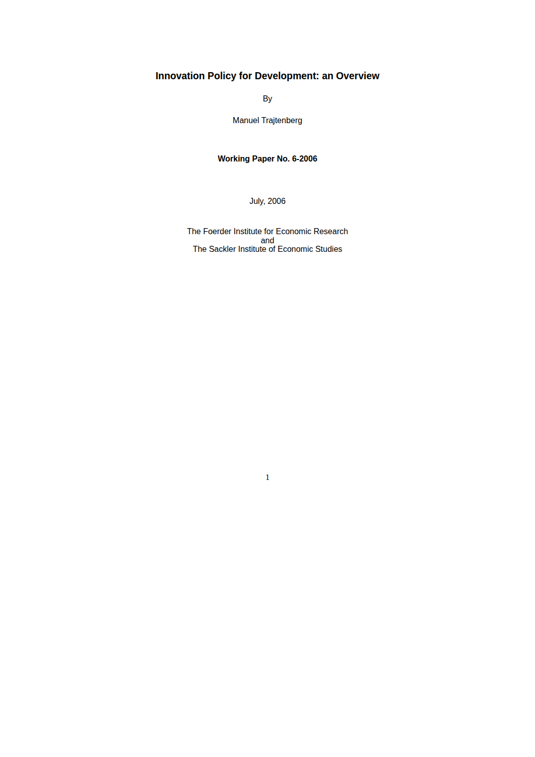Innovation Policy for Development: an Overview
By
Manuel Trajtenberg
Working Paper No. 6-2006
July, 2006
The Foerder Institute for Economic Research
and
The Sackler Institute of Economic Studies
1